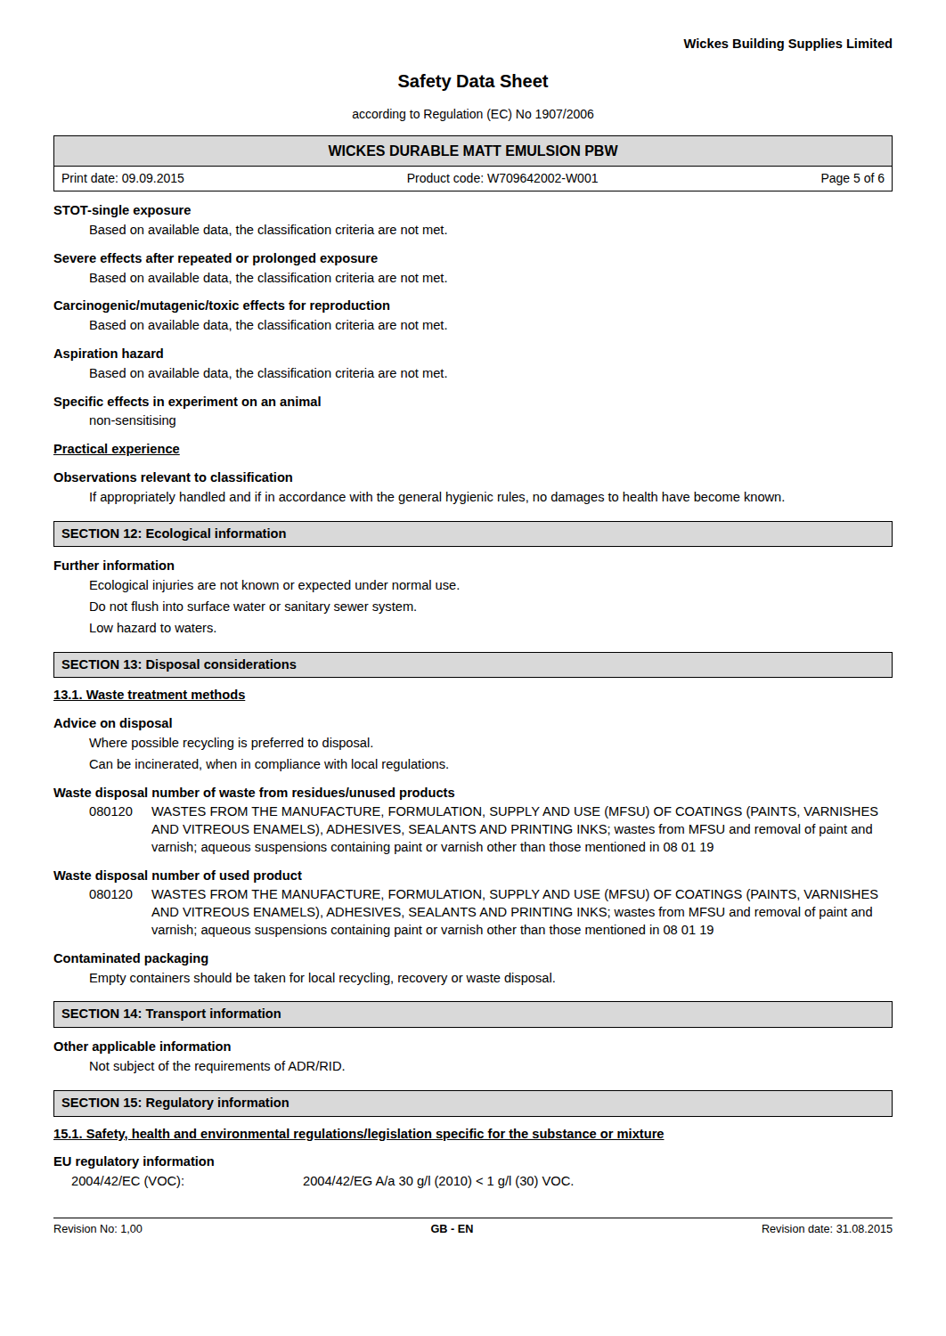Wickes Building Supplies Limited
Safety Data Sheet
according to Regulation (EC) No 1907/2006
WICKES DURABLE MATT EMULSION PBW
Print date: 09.09.2015
Product code: W709642002-W001
Page 5 of 6
STOT-single exposure
Based on available data, the classification criteria are not met.
Severe effects after repeated or prolonged exposure
Based on available data, the classification criteria are not met.
Carcinogenic/mutagenic/toxic effects for reproduction
Based on available data, the classification criteria are not met.
Aspiration hazard
Based on available data, the classification criteria are not met.
Specific effects in experiment on an animal
non-sensitising
Practical experience
Observations relevant to classification
If appropriately handled and if in accordance with the general hygienic rules, no damages to health have become known.
SECTION 12: Ecological information
Further information
Ecological injuries are not known or expected under normal use.
Do not flush into surface water or sanitary sewer system.
Low hazard to waters.
SECTION 13: Disposal considerations
13.1. Waste treatment methods
Advice on disposal
Where possible recycling is preferred to disposal.
Can be incinerated, when in compliance with local regulations.
Waste disposal number of waste from residues/unused products
080120
WASTES FROM THE MANUFACTURE, FORMULATION, SUPPLY AND USE (MFSU) OF COATINGS (PAINTS, VARNISHES AND VITREOUS ENAMELS), ADHESIVES, SEALANTS AND PRINTING INKS; wastes from MFSU and removal of paint and varnish; aqueous suspensions containing paint or varnish other than those mentioned in 08 01 19
Waste disposal number of used product
080120
WASTES FROM THE MANUFACTURE, FORMULATION, SUPPLY AND USE (MFSU) OF COATINGS (PAINTS, VARNISHES AND VITREOUS ENAMELS), ADHESIVES, SEALANTS AND PRINTING INKS; wastes from MFSU and removal of paint and varnish; aqueous suspensions containing paint or varnish other than those mentioned in 08 01 19
Contaminated packaging
Empty containers should be taken for local recycling, recovery or waste disposal.
SECTION 14: Transport information
Other applicable information
Not subject of the requirements of ADR/RID.
SECTION 15: Regulatory information
15.1. Safety, health and environmental regulations/legislation specific for the substance or mixture
EU regulatory information
2004/42/EC (VOC):
2004/42/EG A/a 30 g/l (2010) < 1 g/l (30) VOC.
Revision No: 1,00
GB - EN
Revision date: 31.08.2015